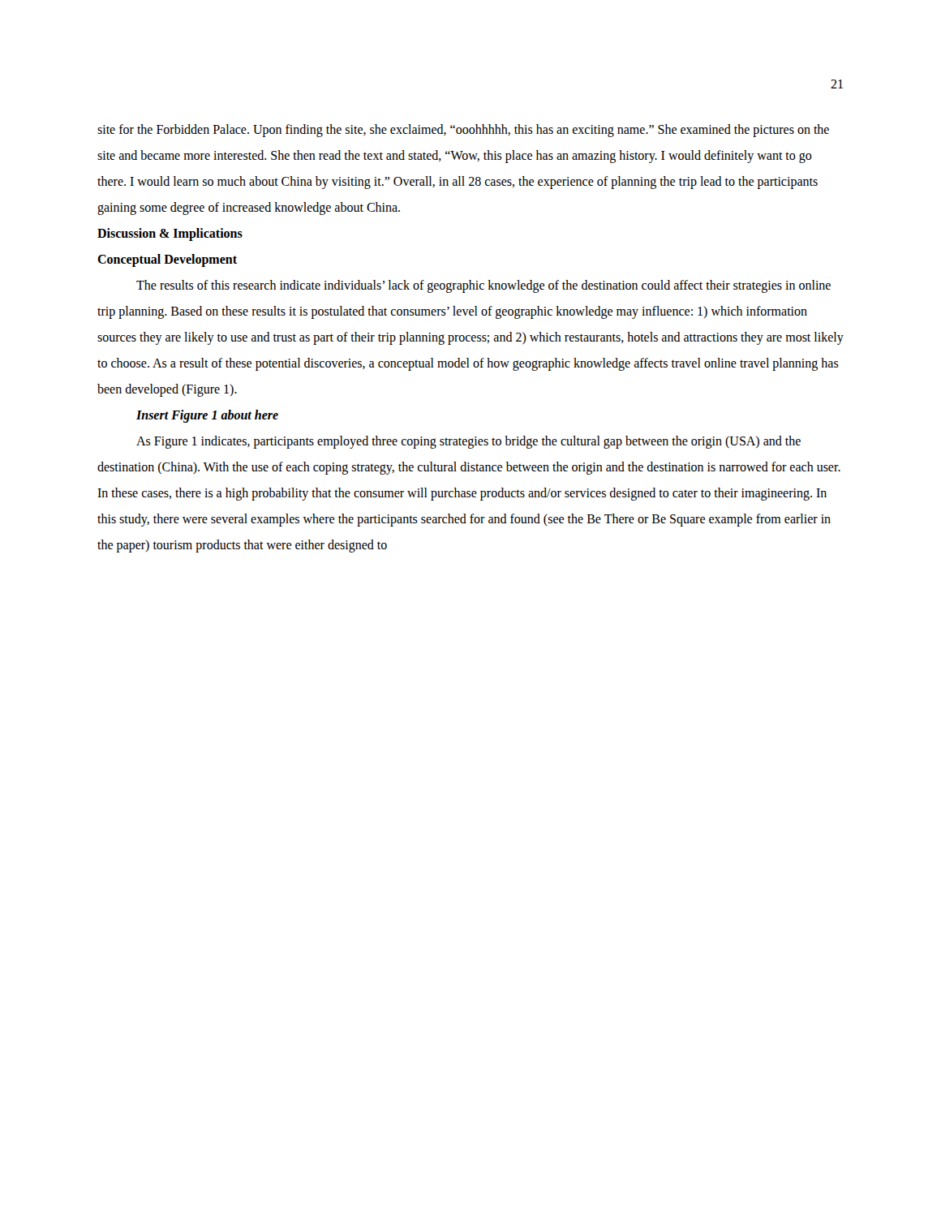21
site for the Forbidden Palace. Upon finding the site, she exclaimed, “ooohhhhh, this has an exciting name.” She examined the pictures on the site and became more interested. She then read the text and stated, “Wow, this place has an amazing history. I would definitely want to go there. I would learn so much about China by visiting it.” Overall, in all 28 cases, the experience of planning the trip lead to the participants gaining some degree of increased knowledge about China.
Discussion & Implications
Conceptual Development
The results of this research indicate individuals’ lack of geographic knowledge of the destination could affect their strategies in online trip planning. Based on these results it is postulated that consumers’ level of geographic knowledge may influence: 1) which information sources they are likely to use and trust as part of their trip planning process; and 2) which restaurants, hotels and attractions they are most likely to choose. As a result of these potential discoveries, a conceptual model of how geographic knowledge affects travel online travel planning has been developed (Figure 1).
Insert Figure 1 about here
As Figure 1 indicates, participants employed three coping strategies to bridge the cultural gap between the origin (USA) and the destination (China). With the use of each coping strategy, the cultural distance between the origin and the destination is narrowed for each user. In these cases, there is a high probability that the consumer will purchase products and/or services designed to cater to their imagineering. In this study, there were several examples where the participants searched for and found (see the Be There or Be Square example from earlier in the paper) tourism products that were either designed to